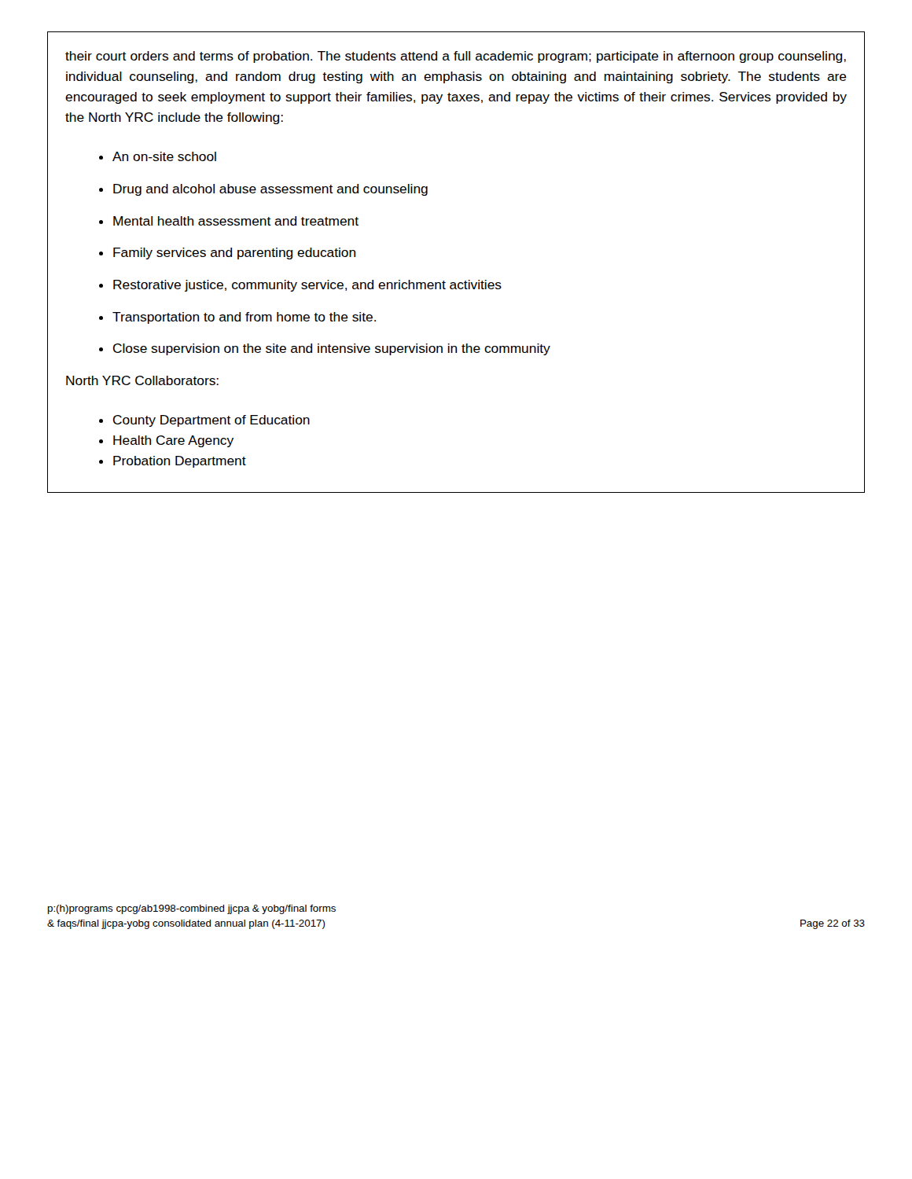their court orders and terms of probation. The students attend a full academic program; participate in afternoon group counseling, individual counseling, and random drug testing with an emphasis on obtaining and maintaining sobriety. The students are encouraged to seek employment to support their families, pay taxes, and repay the victims of their crimes. Services provided by the North YRC include the following:
An on-site school
Drug and alcohol abuse assessment and counseling
Mental health assessment and treatment
Family services and parenting education
Restorative justice, community service, and enrichment activities
Transportation to and from home to the site.
Close supervision on the site and intensive supervision in the community
North YRC Collaborators:
County Department of Education
Health Care Agency
Probation Department
p:(h)programs cpcg/ab1998-combined jjcpa & yobg/final forms & faqs/final jjcpa-yobg consolidated annual plan (4-11-2017)
Page 22 of 33